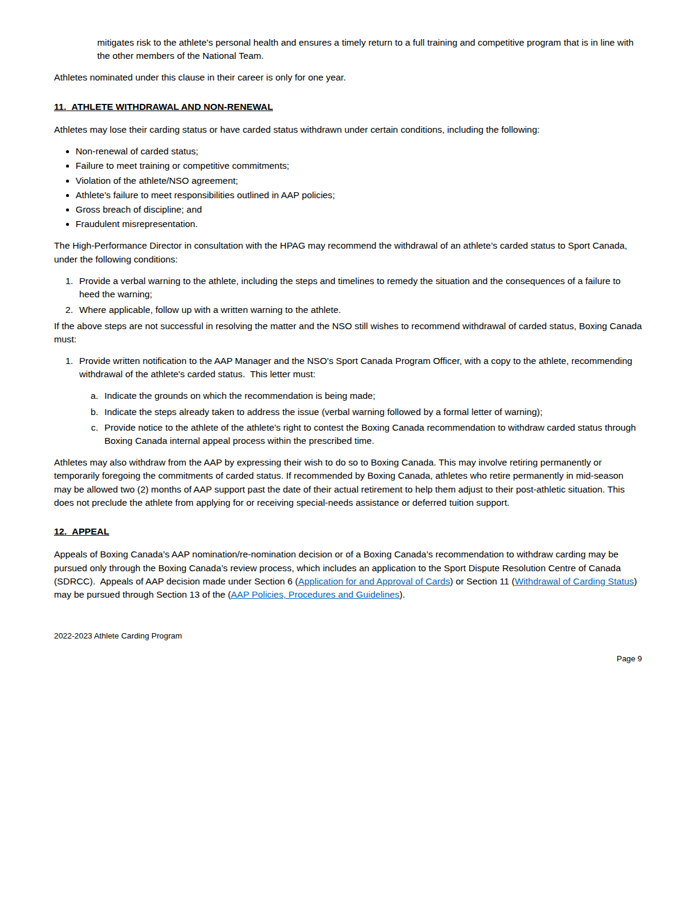mitigates risk to the athlete's personal health and ensures a timely return to a full training and competitive program that is in line with the other members of the National Team.
Athletes nominated under this clause in their career is only for one year.
11. ATHLETE WITHDRAWAL AND NON-RENEWAL
Athletes may lose their carding status or have carded status withdrawn under certain conditions, including the following:
Non-renewal of carded status;
Failure to meet training or competitive commitments;
Violation of the athlete/NSO agreement;
Athlete’s failure to meet responsibilities outlined in AAP policies;
Gross breach of discipline; and
Fraudulent misrepresentation.
The High-Performance Director in consultation with the HPAG may recommend the withdrawal of an athlete’s carded status to Sport Canada, under the following conditions:
Provide a verbal warning to the athlete, including the steps and timelines to remedy the situation and the consequences of a failure to heed the warning;
Where applicable, follow up with a written warning to the athlete.
If the above steps are not successful in resolving the matter and the NSO still wishes to recommend withdrawal of carded status, Boxing Canada must:
Provide written notification to the AAP Manager and the NSO's Sport Canada Program Officer, with a copy to the athlete, recommending withdrawal of the athlete's carded status. This letter must:
Indicate the grounds on which the recommendation is being made;
Indicate the steps already taken to address the issue (verbal warning followed by a formal letter of warning);
Provide notice to the athlete of the athlete’s right to contest the Boxing Canada recommendation to withdraw carded status through Boxing Canada internal appeal process within the prescribed time.
Athletes may also withdraw from the AAP by expressing their wish to do so to Boxing Canada. This may involve retiring permanently or temporarily foregoing the commitments of carded status. If recommended by Boxing Canada, athletes who retire permanently in mid-season may be allowed two (2) months of AAP support past the date of their actual retirement to help them adjust to their post-athletic situation. This does not preclude the athlete from applying for or receiving special-needs assistance or deferred tuition support.
12. APPEAL
Appeals of Boxing Canada’s AAP nomination/re-nomination decision or of a Boxing Canada’s recommendation to withdraw carding may be pursued only through the Boxing Canada’s review process, which includes an application to the Sport Dispute Resolution Centre of Canada (SDRCC). Appeals of AAP decision made under Section 6 (Application for and Approval of Cards) or Section 11 (Withdrawal of Carding Status) may be pursued through Section 13 of the (AAP Policies, Procedures and Guidelines).
2022-2023 Athlete Carding Program
Page 9